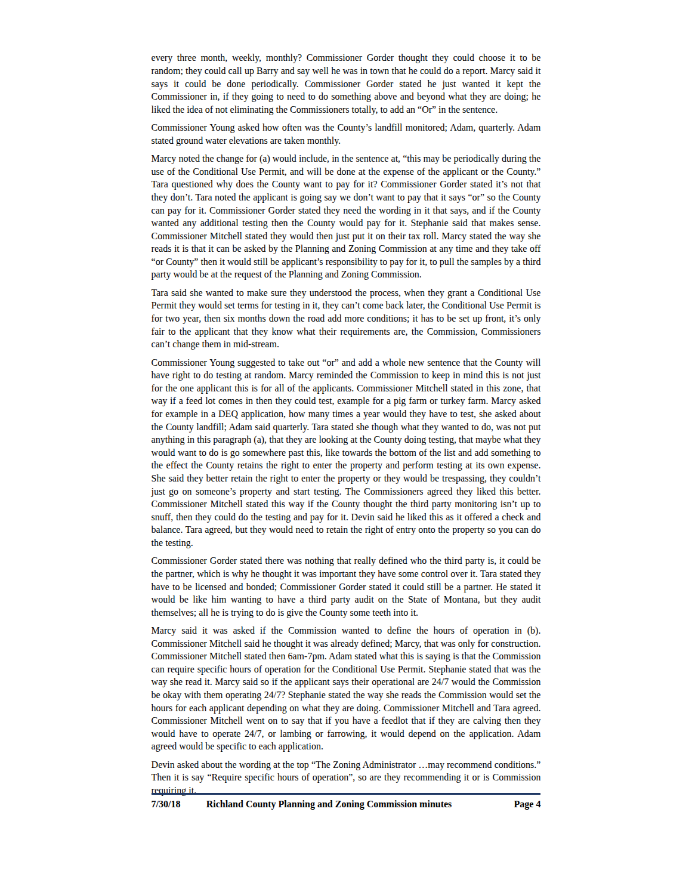every three month, weekly, monthly? Commissioner Gorder thought they could choose it to be random; they could call up Barry and say well he was in town that he could do a report. Marcy said it says it could be done periodically. Commissioner Gorder stated he just wanted it kept the Commissioner in, if they going to need to do something above and beyond what they are doing; he liked the idea of not eliminating the Commissioners totally, to add an “Or” in the sentence.
Commissioner Young asked how often was the County’s landfill monitored; Adam, quarterly. Adam stated ground water elevations are taken monthly.
Marcy noted the change for (a) would include, in the sentence at, “this may be periodically during the use of the Conditional Use Permit, and will be done at the expense of the applicant or the County.” Tara questioned why does the County want to pay for it? Commissioner Gorder stated it’s not that they don’t. Tara noted the applicant is going say we don’t want to pay that it says “or” so the County can pay for it. Commissioner Gorder stated they need the wording in it that says, and if the County wanted any additional testing then the County would pay for it. Stephanie said that makes sense. Commissioner Mitchell stated they would then just put it on their tax roll. Marcy stated the way she reads it is that it can be asked by the Planning and Zoning Commission at any time and they take off “or County” then it would still be applicant’s responsibility to pay for it, to pull the samples by a third party would be at the request of the Planning and Zoning Commission.
Tara said she wanted to make sure they understood the process, when they grant a Conditional Use Permit they would set terms for testing in it, they can’t come back later, the Conditional Use Permit is for two year, then six months down the road add more conditions; it has to be set up front, it’s only fair to the applicant that they know what their requirements are, the Commission, Commissioners can’t change them in mid-stream.
Commissioner Young suggested to take out “or” and add a whole new sentence that the County will have right to do testing at random. Marcy reminded the Commission to keep in mind this is not just for the one applicant this is for all of the applicants. Commissioner Mitchell stated in this zone, that way if a feed lot comes in then they could test, example for a pig farm or turkey farm. Marcy asked for example in a DEQ application, how many times a year would they have to test, she asked about the County landfill; Adam said quarterly. Tara stated she though what they wanted to do, was not put anything in this paragraph (a), that they are looking at the County doing testing, that maybe what they would want to do is go somewhere past this, like towards the bottom of the list and add something to the effect the County retains the right to enter the property and perform testing at its own expense. She said they better retain the right to enter the property or they would be trespassing, they couldn’t just go on someone’s property and start testing. The Commissioners agreed they liked this better. Commissioner Mitchell stated this way if the County thought the third party monitoring isn’t up to snuff, then they could do the testing and pay for it. Devin said he liked this as it offered a check and balance. Tara agreed, but they would need to retain the right of entry onto the property so you can do the testing.
Commissioner Gorder stated there was nothing that really defined who the third party is, it could be the partner, which is why he thought it was important they have some control over it. Tara stated they have to be licensed and bonded; Commissioner Gorder stated it could still be a partner. He stated it would be like him wanting to have a third party audit on the State of Montana, but they audit themselves; all he is trying to do is give the County some teeth into it.
Marcy said it was asked if the Commission wanted to define the hours of operation in (b). Commissioner Mitchell said he thought it was already defined; Marcy, that was only for construction. Commissioner Mitchell stated then 6am-7pm. Adam stated what this is saying is that the Commission can require specific hours of operation for the Conditional Use Permit. Stephanie stated that was the way she read it. Marcy said so if the applicant says their operational are 24/7 would the Commission be okay with them operating 24/7? Stephanie stated the way she reads the Commission would set the hours for each applicant depending on what they are doing. Commissioner Mitchell and Tara agreed. Commissioner Mitchell went on to say that if you have a feedlot that if they are calving then they would have to operate 24/7, or lambing or farrowing, it would depend on the application. Adam agreed would be specific to each application.
Devin asked about the wording at the top “The Zoning Administrator …may recommend conditions.” Then it is say “Require specific hours of operation”, so are they recommending it or is Commission requiring it.
7/30/18 Richland County Planning and Zoning Commission minutes Page 4